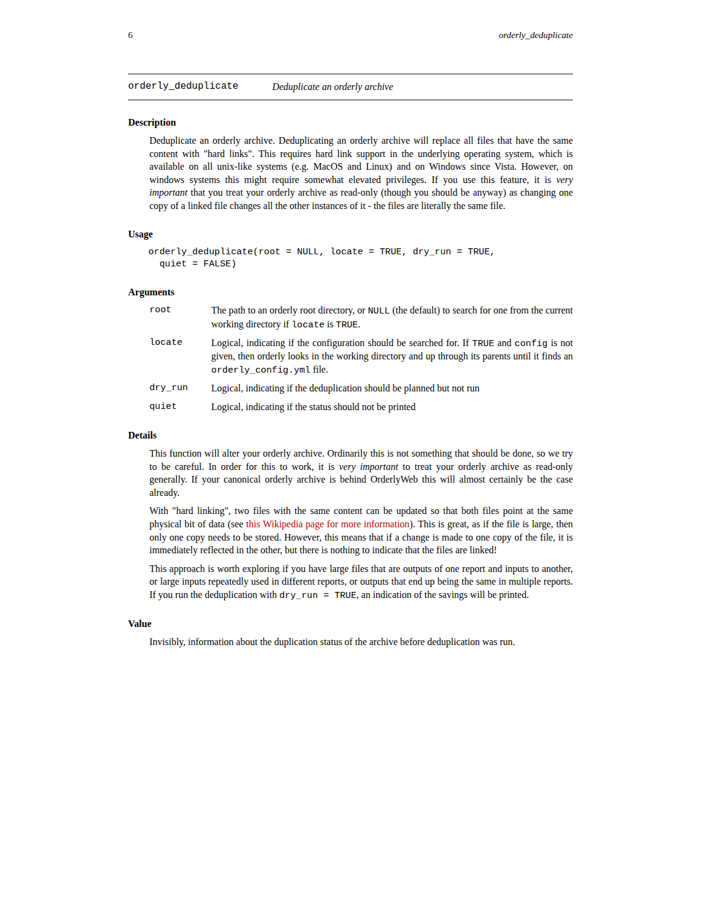6 orderly_deduplicate
orderly_deduplicate Deduplicate an orderly archive
Description
Deduplicate an orderly archive. Deduplicating an orderly archive will replace all files that have the same content with "hard links". This requires hard link support in the underlying operating system, which is available on all unix-like systems (e.g. MacOS and Linux) and on Windows since Vista. However, on windows systems this might require somewhat elevated privileges. If you use this feature, it is very important that you treat your orderly archive as read-only (though you should be anyway) as changing one copy of a linked file changes all the other instances of it - the files are literally the same file.
Usage
orderly_deduplicate(root = NULL, locate = TRUE, dry_run = TRUE,
  quiet = FALSE)
Arguments
root
The path to an orderly root directory, or NULL (the default) to search for one from the current working directory if locate is TRUE.
locate
Logical, indicating if the configuration should be searched for. If TRUE and config is not given, then orderly looks in the working directory and up through its parents until it finds an orderly_config.yml file.
dry_run
Logical, indicating if the deduplication should be planned but not run
quiet
Logical, indicating if the status should not be printed
Details
This function will alter your orderly archive. Ordinarily this is not something that should be done, so we try to be careful. In order for this to work, it is very important to treat your orderly archive as read-only generally. If your canonical orderly archive is behind OrderlyWeb this will almost certainly be the case already.
With "hard linking", two files with the same content can be updated so that both files point at the same physical bit of data (see this Wikipedia page for more information). This is great, as if the file is large, then only one copy needs to be stored. However, this means that if a change is made to one copy of the file, it is immediately reflected in the other, but there is nothing to indicate that the files are linked!
This approach is worth exploring if you have large files that are outputs of one report and inputs to another, or large inputs repeatedly used in different reports, or outputs that end up being the same in multiple reports. If you run the deduplication with dry_run = TRUE, an indication of the savings will be printed.
Value
Invisibly, information about the duplication status of the archive before deduplication was run.